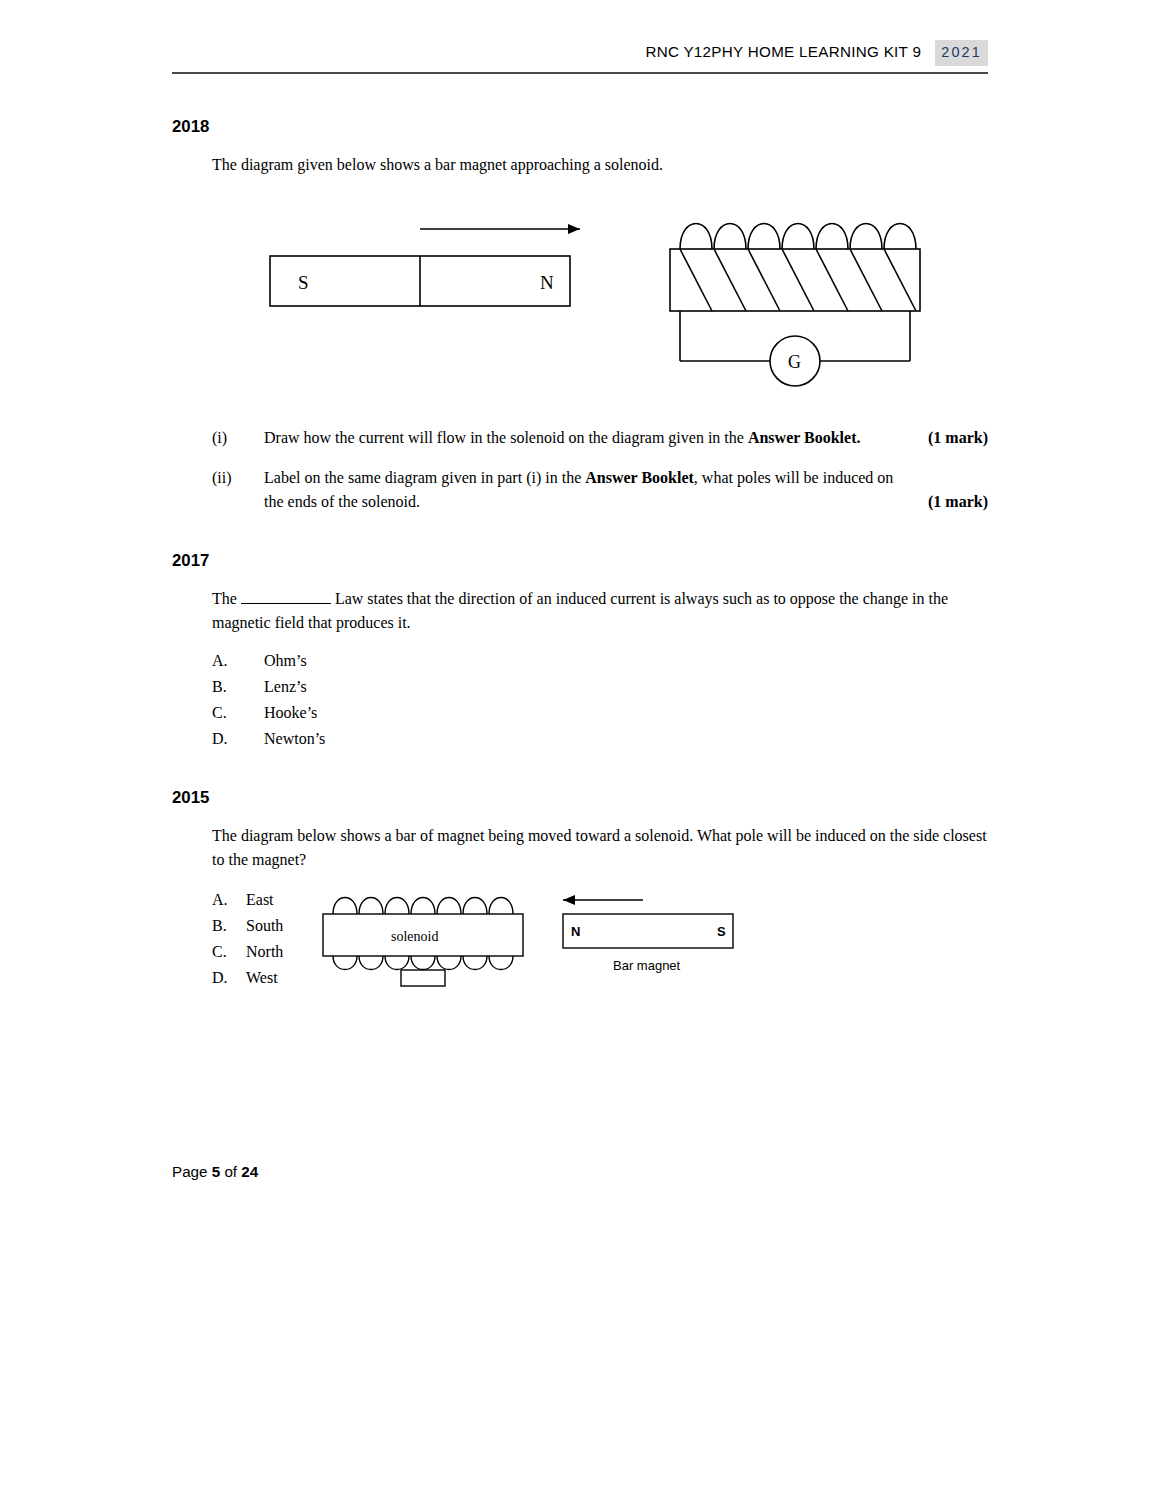RNC Y12PHY HOME LEARNING KIT 92021
2018
The diagram given below shows a bar magnet approaching a solenoid.
S N G
(i) Draw how the current will flow in the solenoid on the diagram given in the Answer Booklet. (1 mark)
(ii) Label on the same diagram given in part (i) in the Answer Booklet, what poles will be induced on the ends of the solenoid. (1 mark)
2017
The Law states that the direction of an induced current is always such as to oppose the change in the magnetic field that produces it.
A. Ohm’s
B. Lenz’s
C. Hooke’s
D. Newton’s
2015
The diagram below shows a bar of magnet being moved toward a solenoid. What pole will be induced on the side closest to the magnet?
A. East
B. South
C. North
D. West
solenoid N S Bar magnet
Page 5 of 24